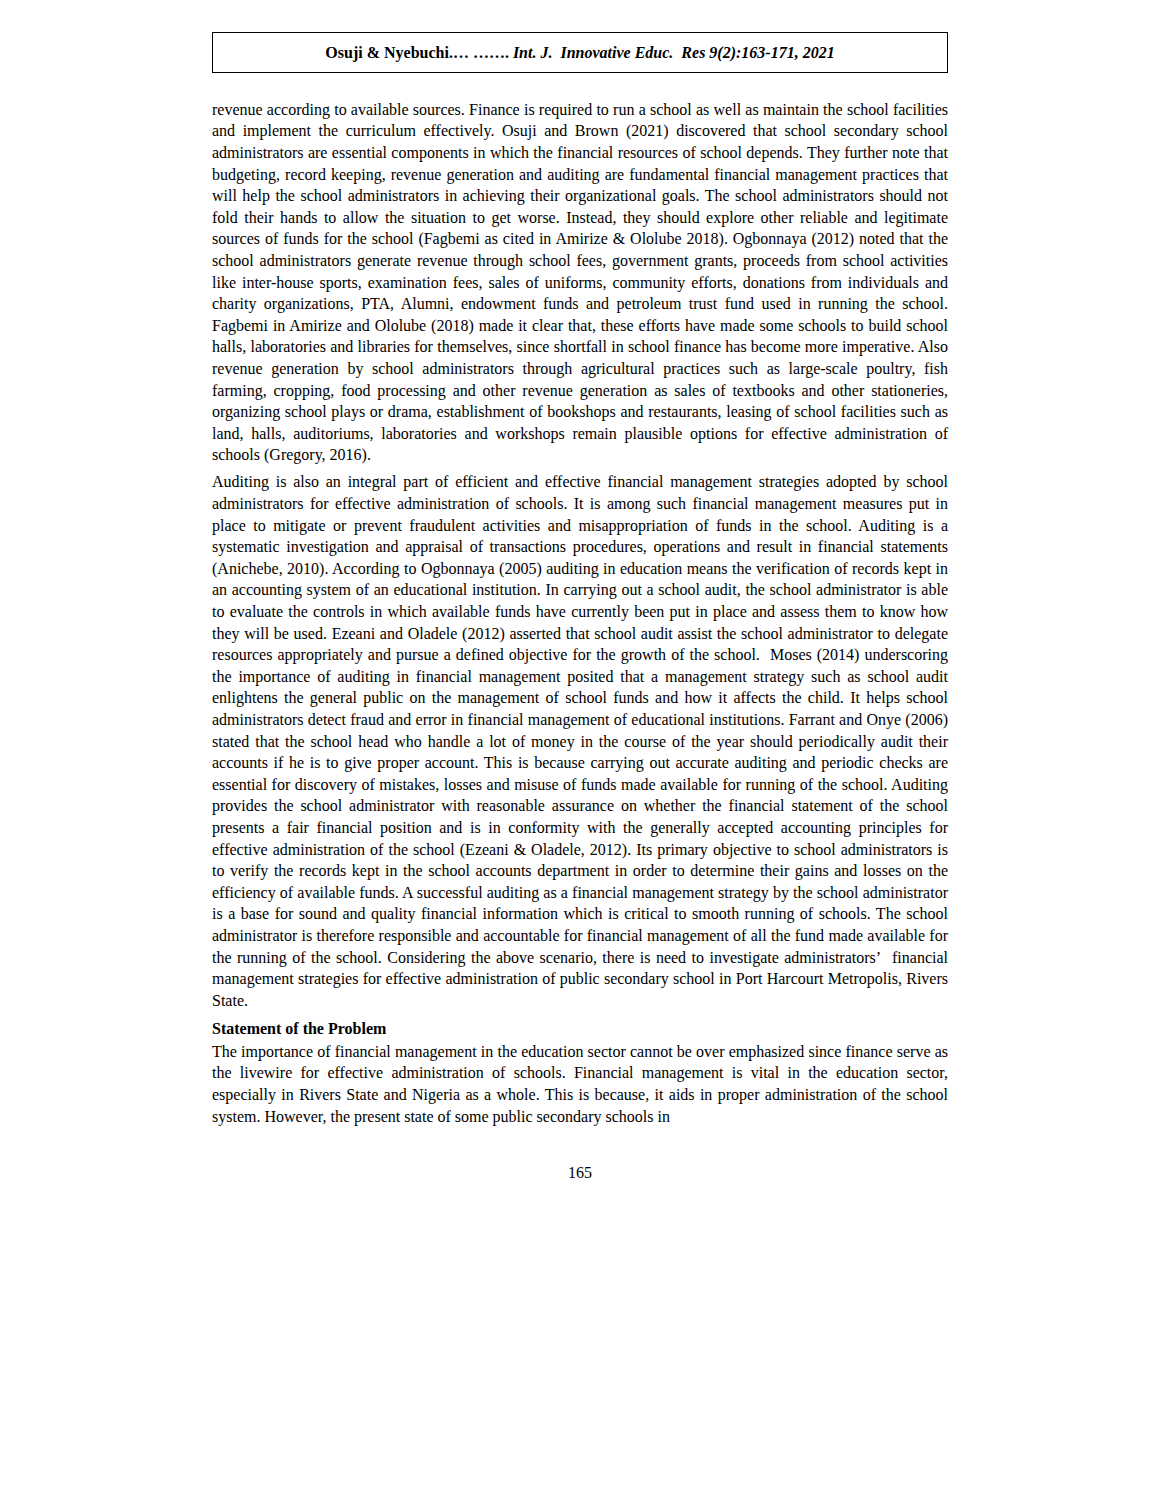Osuji & Nyebuchi.… ……. Int. J. Innovative Educ. Res 9(2):163-171, 2021
revenue according to available sources. Finance is required to run a school as well as maintain the school facilities and implement the curriculum effectively. Osuji and Brown (2021) discovered that school secondary school administrators are essential components in which the financial resources of school depends. They further note that budgeting, record keeping, revenue generation and auditing are fundamental financial management practices that will help the school administrators in achieving their organizational goals. The school administrators should not fold their hands to allow the situation to get worse. Instead, they should explore other reliable and legitimate sources of funds for the school (Fagbemi as cited in Amirize & Ololube 2018). Ogbonnaya (2012) noted that the school administrators generate revenue through school fees, government grants, proceeds from school activities like inter-house sports, examination fees, sales of uniforms, community efforts, donations from individuals and charity organizations, PTA, Alumni, endowment funds and petroleum trust fund used in running the school. Fagbemi in Amirize and Ololube (2018) made it clear that, these efforts have made some schools to build school halls, laboratories and libraries for themselves, since shortfall in school finance has become more imperative. Also revenue generation by school administrators through agricultural practices such as large-scale poultry, fish farming, cropping, food processing and other revenue generation as sales of textbooks and other stationeries, organizing school plays or drama, establishment of bookshops and restaurants, leasing of school facilities such as land, halls, auditoriums, laboratories and workshops remain plausible options for effective administration of schools (Gregory, 2016).
Auditing is also an integral part of efficient and effective financial management strategies adopted by school administrators for effective administration of schools. It is among such financial management measures put in place to mitigate or prevent fraudulent activities and misappropriation of funds in the school. Auditing is a systematic investigation and appraisal of transactions procedures, operations and result in financial statements (Anichebe, 2010). According to Ogbonnaya (2005) auditing in education means the verification of records kept in an accounting system of an educational institution. In carrying out a school audit, the school administrator is able to evaluate the controls in which available funds have currently been put in place and assess them to know how they will be used. Ezeani and Oladele (2012) asserted that school audit assist the school administrator to delegate resources appropriately and pursue a defined objective for the growth of the school. Moses (2014) underscoring the importance of auditing in financial management posited that a management strategy such as school audit enlightens the general public on the management of school funds and how it affects the child. It helps school administrators detect fraud and error in financial management of educational institutions. Farrant and Onye (2006) stated that the school head who handle a lot of money in the course of the year should periodically audit their accounts if he is to give proper account. This is because carrying out accurate auditing and periodic checks are essential for discovery of mistakes, losses and misuse of funds made available for running of the school. Auditing provides the school administrator with reasonable assurance on whether the financial statement of the school presents a fair financial position and is in conformity with the generally accepted accounting principles for effective administration of the school (Ezeani & Oladele, 2012). Its primary objective to school administrators is to verify the records kept in the school accounts department in order to determine their gains and losses on the efficiency of available funds. A successful auditing as a financial management strategy by the school administrator is a base for sound and quality financial information which is critical to smooth running of schools. The school administrator is therefore responsible and accountable for financial management of all the fund made available for the running of the school. Considering the above scenario, there is need to investigate administrators’ financial management strategies for effective administration of public secondary school in Port Harcourt Metropolis, Rivers State.
Statement of the Problem
The importance of financial management in the education sector cannot be over emphasized since finance serve as the livewire for effective administration of schools. Financial management is vital in the education sector, especially in Rivers State and Nigeria as a whole. This is because, it aids in proper administration of the school system. However, the present state of some public secondary schools in
165